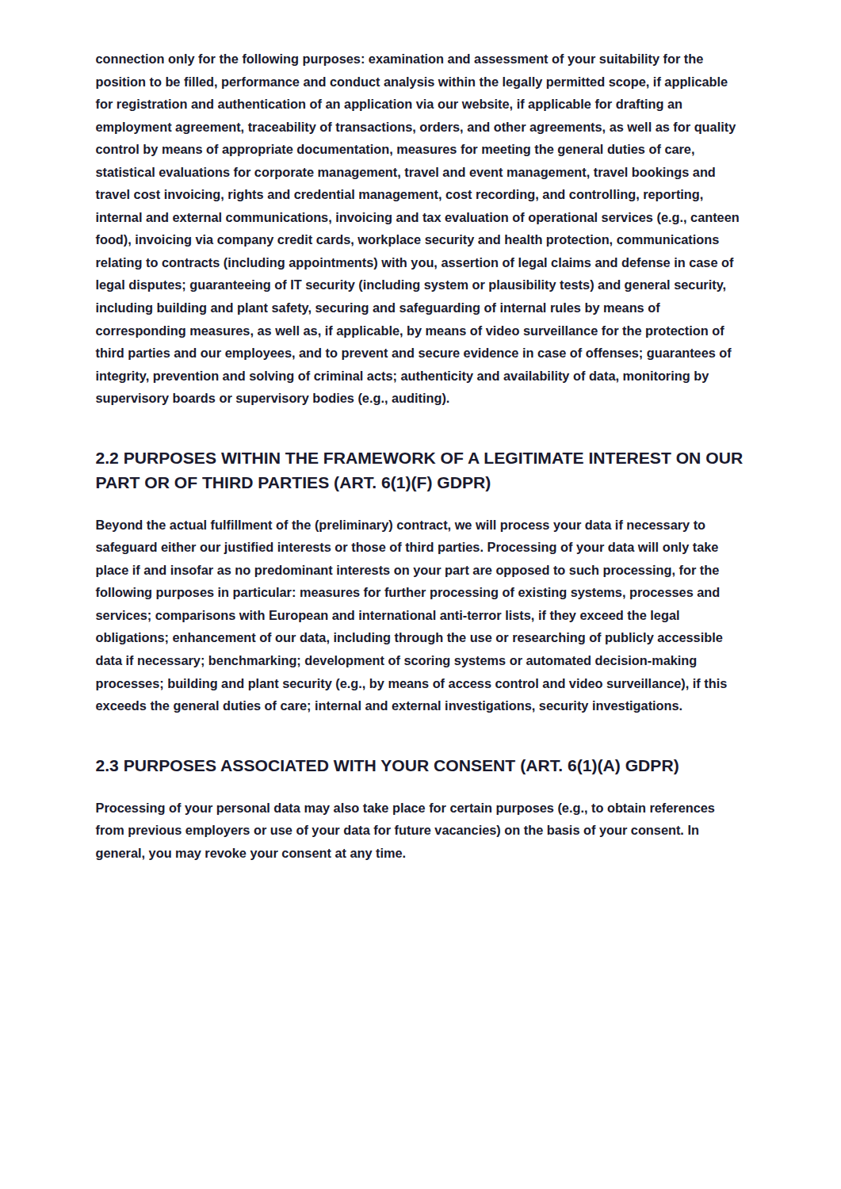connection only for the following purposes: examination and assessment of your suitability for the position to be filled, performance and conduct analysis within the legally permitted scope, if applicable for registration and authentication of an application via our website, if applicable for drafting an employment agreement, traceability of transactions, orders, and other agreements, as well as for quality control by means of appropriate documentation, measures for meeting the general duties of care, statistical evaluations for corporate management, travel and event management, travel bookings and travel cost invoicing, rights and credential management, cost recording, and controlling, reporting, internal and external communications, invoicing and tax evaluation of operational services (e.g., canteen food), invoicing via company credit cards, workplace security and health protection, communications relating to contracts (including appointments) with you, assertion of legal claims and defense in case of legal disputes; guaranteeing of IT security (including system or plausibility tests) and general security, including building and plant safety, securing and safeguarding of internal rules by means of corresponding measures, as well as, if applicable, by means of video surveillance for the protection of third parties and our employees, and to prevent and secure evidence in case of offenses; guarantees of integrity, prevention and solving of criminal acts; authenticity and availability of data, monitoring by supervisory boards or supervisory bodies (e.g., auditing).
2.2 PURPOSES WITHIN THE FRAMEWORK OF A LEGITIMATE INTEREST ON OUR PART OR OF THIRD PARTIES (ART. 6(1)(F) GDPR)
Beyond the actual fulfillment of the (preliminary) contract, we will process your data if necessary to safeguard either our justified interests or those of third parties. Processing of your data will only take place if and insofar as no predominant interests on your part are opposed to such processing, for the following purposes in particular: measures for further processing of existing systems, processes and services; comparisons with European and international anti-terror lists, if they exceed the legal obligations; enhancement of our data, including through the use or researching of publicly accessible data if necessary; benchmarking; development of scoring systems or automated decision-making processes; building and plant security (e.g., by means of access control and video surveillance), if this exceeds the general duties of care; internal and external investigations, security investigations.
2.3 PURPOSES ASSOCIATED WITH YOUR CONSENT (ART. 6(1)(A) GDPR)
Processing of your personal data may also take place for certain purposes (e.g., to obtain references from previous employers or use of your data for future vacancies) on the basis of your consent. In general, you may revoke your consent at any time.